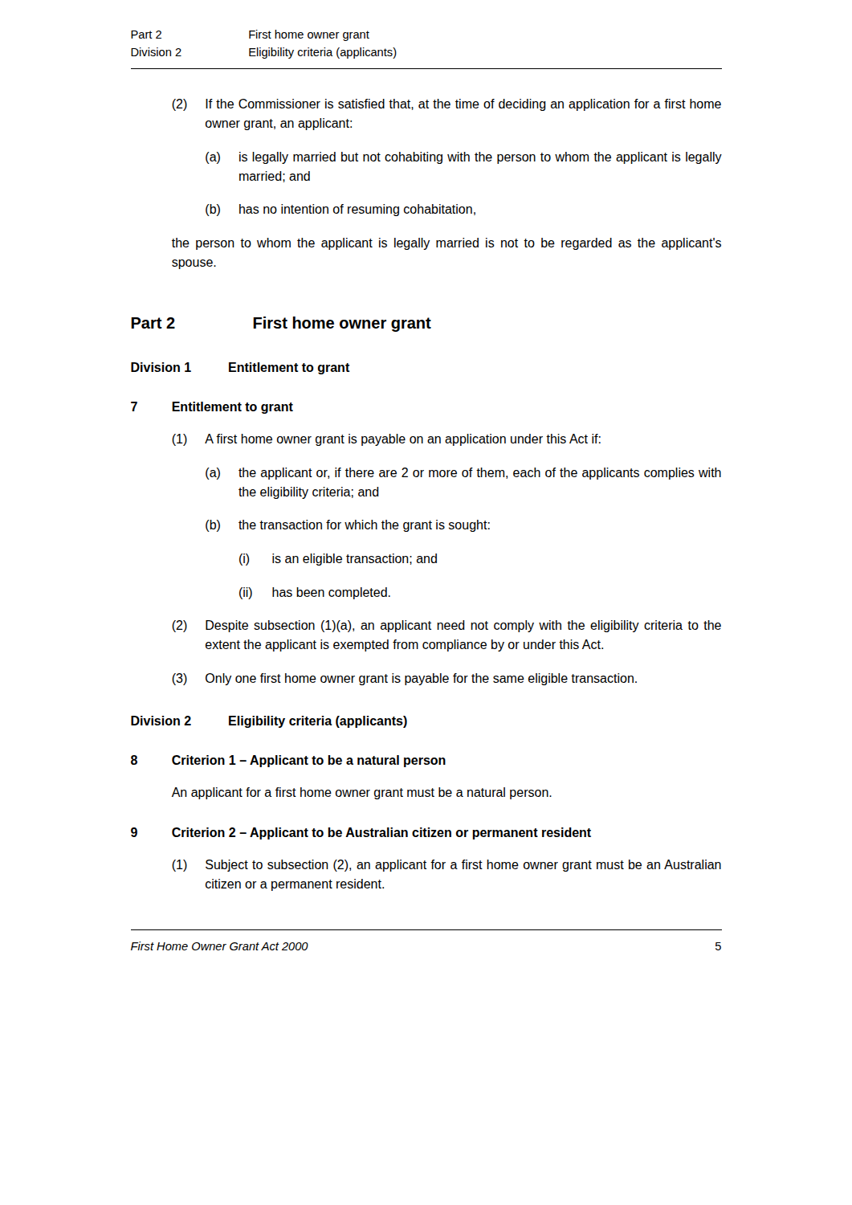Part 2
Division 2
First home owner grant
Eligibility criteria (applicants)
(2)
If the Commissioner is satisfied that, at the time of deciding an application for a first home owner grant, an applicant:
(a)
is legally married but not cohabiting with the person to whom the applicant is legally married; and
(b)
has no intention of resuming cohabitation,
the person to whom the applicant is legally married is not to be regarded as the applicant's spouse.
Part 2 First home owner grant
Division 1 Entitlement to grant
7 Entitlement to grant
(1)
A first home owner grant is payable on an application under this Act if:
(a)
the applicant or, if there are 2 or more of them, each of the applicants complies with the eligibility criteria; and
(b)
the transaction for which the grant is sought:
(i)
is an eligible transaction; and
(ii)
has been completed.
(2)
Despite subsection (1)(a), an applicant need not comply with the eligibility criteria to the extent the applicant is exempted from compliance by or under this Act.
(3)
Only one first home owner grant is payable for the same eligible transaction.
Division 2 Eligibility criteria (applicants)
8 Criterion 1 – Applicant to be a natural person
An applicant for a first home owner grant must be a natural person.
9 Criterion 2 – Applicant to be Australian citizen or permanent resident
(1)
Subject to subsection (2), an applicant for a first home owner grant must be an Australian citizen or a permanent resident.
First Home Owner Grant Act 2000
5